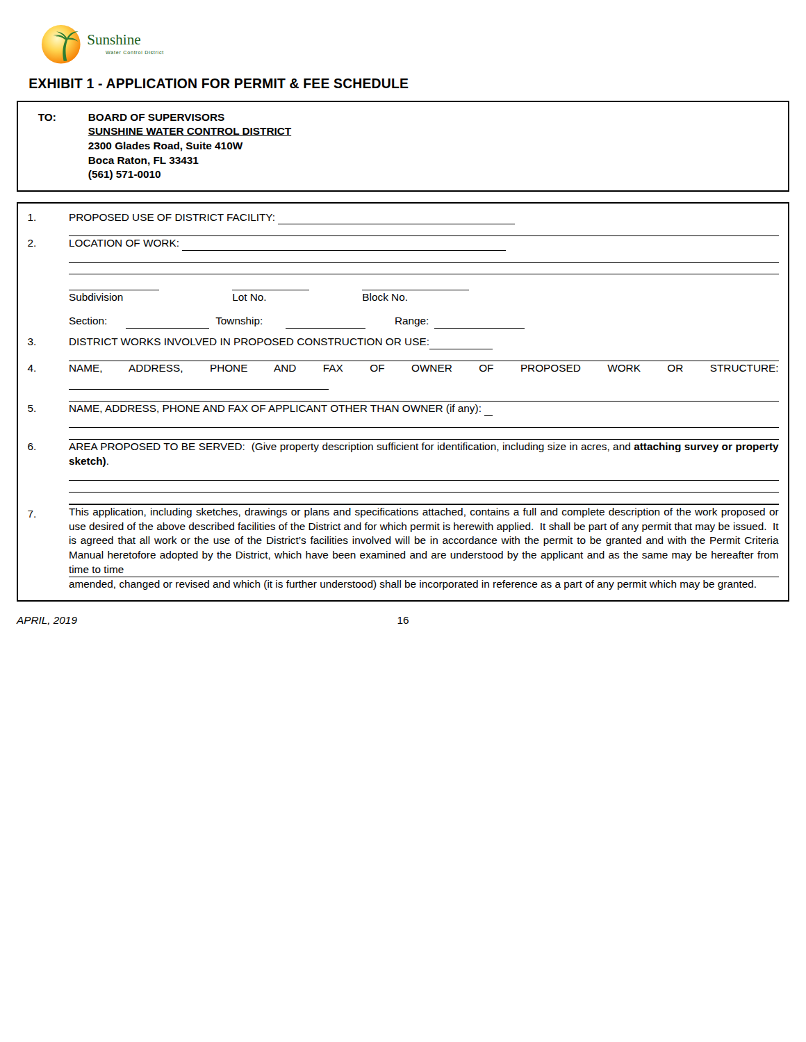Sunshine Water Control District
EXHIBIT 1 - APPLICATION FOR PERMIT & FEE SCHEDULE
| TO: | BOARD OF SUPERVISORS SUNSHINE WATER CONTROL DISTRICT 2300 Glades Road, Suite 410W Boca Raton, FL 33431 (561) 571-0010 |
| 1. | PROPOSED USE OF DISTRICT FACILITY: |
| 2. | LOCATION OF WORK: / Subdivision / / Lot No. / / Block No. / / Section: / / Township: / / Range: / / |
| 3. | DISTRICT WORKS INVOLVED IN PROPOSED CONSTRUCTION OR USE: |
| 4. | NAME, ADDRESS, PHONE AND FAX OF OWNER OF PROPOSED WORK OR STRUCTURE: |
| 5. | NAME, ADDRESS, PHONE AND FAX OF APPLICANT OTHER THAN OWNER (if any): |
| 6. | AREA PROPOSED TO BE SERVED: (Give property description sufficient for identification, including size in acres, and attaching survey or property sketch) . |
| 7. | This application, including sketches, drawings or plans and specifications attached, contains a full and complete description of the work proposed or use desired of the above described facilities of the District and for which permit is herewith applied. It shall be part of any permit that may be issued. It is agreed that all work or the use of the District’s facilities involved will be in accordance with the permit to be granted and with the Permit Criteria Manual heretofore adopted by the District, which have been examined and are understood by the applicant and as the same may be hereafter from time to time |
| | amended, changed or revised and which (it is further understood) shall be incorporated in reference as a part of any permit which may be granted. |
| APRIL, 2019 | 16 | |